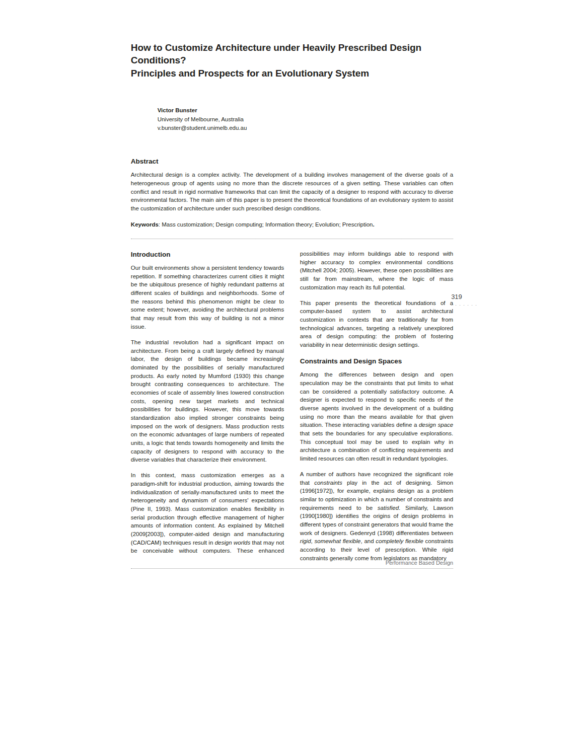How to Customize Architecture under Heavily Prescribed Design Conditions?
Principles and Prospects for an Evolutionary System
Victor Bunster
University of Melbourne, Australia
v.bunster@student.unimelb.edu.au
Abstract
Architectural design is a complex activity. The development of a building involves management of the diverse goals of a heterogeneous group of agents using no more than the discrete resources of a given setting. These variables can often conflict and result in rigid normative frameworks that can limit the capacity of a designer to respond with accuracy to diverse environmental factors. The main aim of this paper is to present the theoretical foundations of an evolutionary system to assist the customization of architecture under such prescribed design conditions.
Keywords: Mass customization; Design computing; Information theory; Evolution; Prescription.
Introduction
Our built environments show a persistent tendency towards repetition. If something characterizes current cities it might be the ubiquitous presence of highly redundant patterns at different scales of buildings and neighborhoods. Some of the reasons behind this phenomenon might be clear to some extent; however, avoiding the architectural problems that may result from this way of building is not a minor issue.
The industrial revolution had a significant impact on architecture. From being a craft largely defined by manual labor, the design of buildings became increasingly dominated by the possibilities of serially manufactured products. As early noted by Mumford (1930) this change brought contrasting consequences to architecture. The economies of scale of assembly lines lowered construction costs, opening new target markets and technical possibilities for buildings. However, this move towards standardization also implied stronger constraints being imposed on the work of designers. Mass production rests on the economic advantages of large numbers of repeated units, a logic that tends towards homogeneity and limits the capacity of designers to respond with accuracy to the diverse variables that characterize their environment.
In this context, mass customization emerges as a paradigm-shift for industrial production, aiming towards the individualization of serially-manufactured units to meet the heterogeneity and dynamism of consumers' expectations (Pine II, 1993). Mass customization enables flexibility in serial production through effective management of higher amounts of information content. As explained by Mitchell (2009[2003]), computer-aided design and manufacturing (CAD/CAM) techniques result in design worlds that may not be conceivable without computers. These enhanced possibilities may inform buildings able to respond with higher accuracy to complex environmental conditions (Mitchell 2004; 2005). However, these open possibilities are still far from mainstream, where the logic of mass customization may reach its full potential.
This paper presents the theoretical foundations of a computer-based system to assist architectural customization in contexts that are traditionally far from technological advances, targeting a relatively unexplored area of design computing: the problem of fostering variability in near deterministic design settings.
Constraints and Design Spaces
Among the differences between design and open speculation may be the constraints that put limits to what can be considered a potentially satisfactory outcome. A designer is expected to respond to specific needs of the diverse agents involved in the development of a building using no more than the means available for that given situation. These interacting variables define a design space that sets the boundaries for any speculative explorations. This conceptual tool may be used to explain why in architecture a combination of conflicting requirements and limited resources can often result in redundant typologies.
A number of authors have recognized the significant role that constraints play in the act of designing. Simon (1996[1972]), for example, explains design as a problem similar to optimization in which a number of constraints and requirements need to be satisfied. Similarly, Lawson (1990[1980]) identifies the origins of design problems in different types of constraint generators that would frame the work of designers. Gedenryd (1998) differentiates between rigid, somewhat flexible, and completely flexible constraints according to their level of prescription. While rigid constraints generally come from legislators as mandatory
319. . . . . . .
Performance Based Design